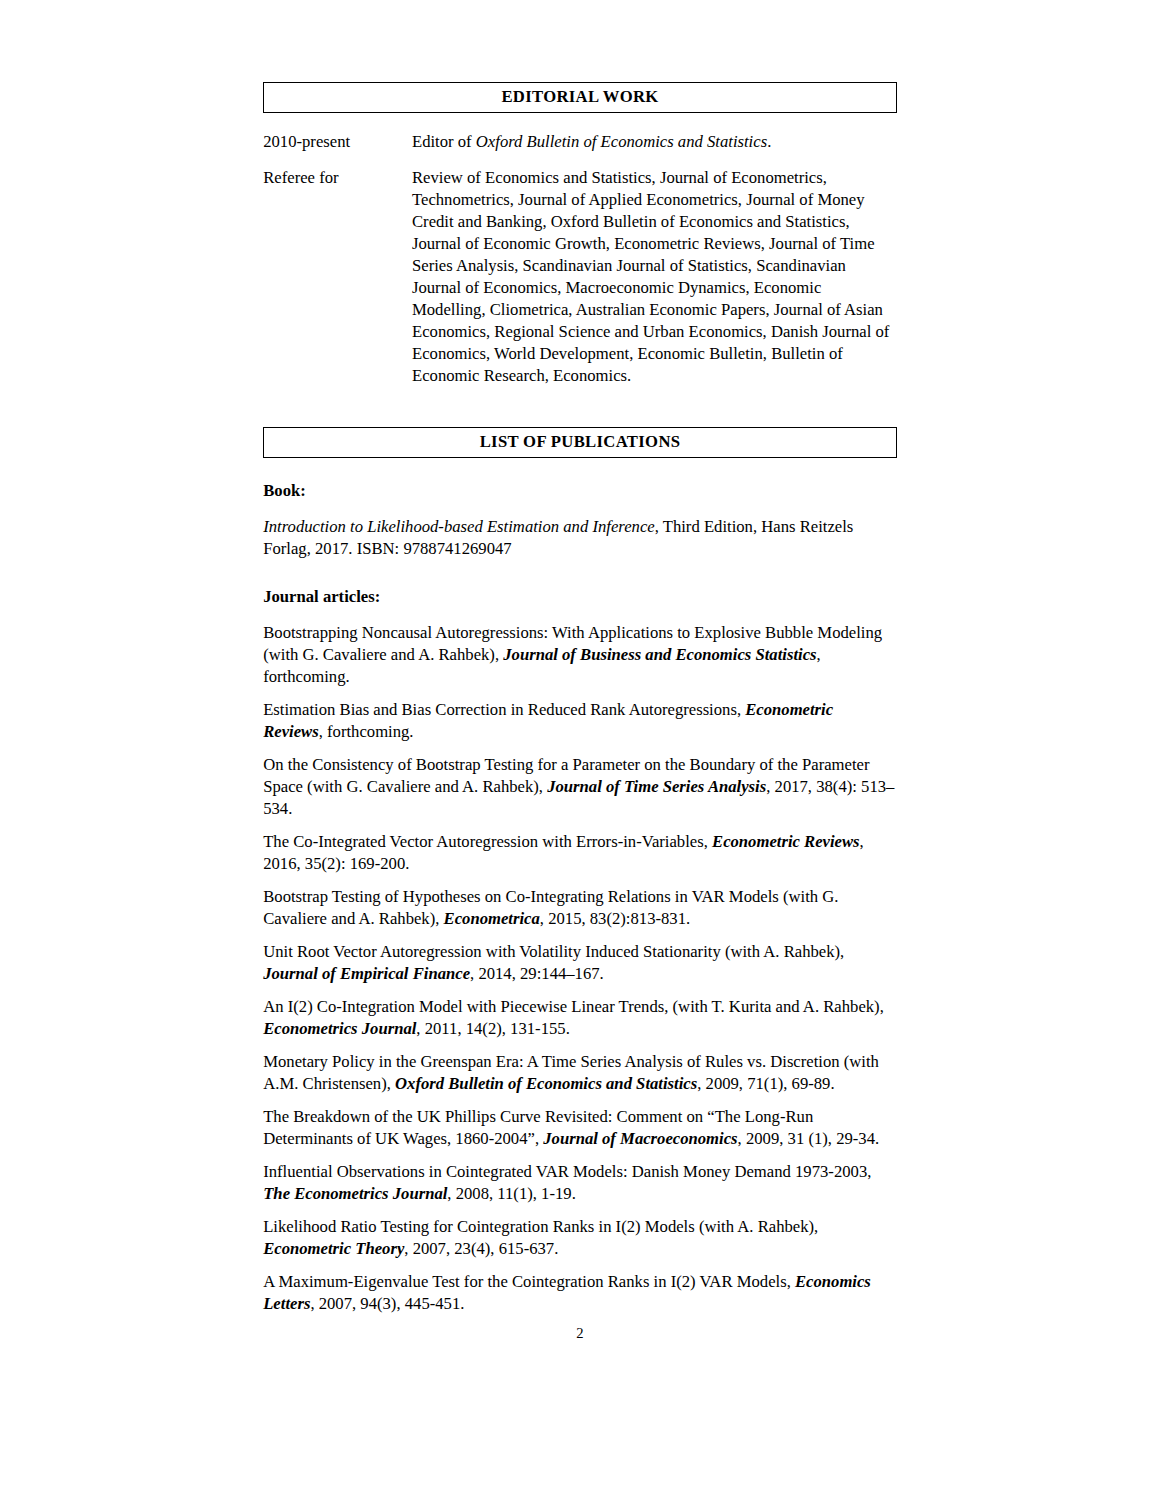EDITORIAL WORK
| 2010-present | Editor of Oxford Bulletin of Economics and Statistics . |
| Referee for | Review of Economics and Statistics, Journal of Econometrics, Technometrics, Journal of Applied Econometrics, Journal of Money Credit and Banking, Oxford Bulletin of Economics and Statistics, Journal of Economic Growth, Econometric Reviews, Journal of Time Series Analysis, Scandinavian Journal of Statistics, Scandinavian Journal of Economics, Macroeconomic Dynamics, Economic Modelling, Cliometrica, Australian Economic Papers, Journal of Asian Economics, Regional Science and Urban Economics, Danish Journal of Economics, World Development, Economic Bulletin, Bulletin of Economic Research, Economics. |
LIST OF PUBLICATIONS
Book:
Introduction to Likelihood-based Estimation and Inference, Third Edition, Hans Reitzels Forlag, 2017. ISBN: 9788741269047
Journal articles:
Bootstrapping Noncausal Autoregressions: With Applications to Explosive Bubble Modeling (with G. Cavaliere and A. Rahbek), Journal of Business and Economics Statistics, forthcoming.
Estimation Bias and Bias Correction in Reduced Rank Autoregressions, Econometric Reviews, forthcoming.
On the Consistency of Bootstrap Testing for a Parameter on the Boundary of the Parameter Space (with G. Cavaliere and A. Rahbek), Journal of Time Series Analysis, 2017, 38(4): 513–534.
The Co-Integrated Vector Autoregression with Errors-in-Variables, Econometric Reviews, 2016, 35(2): 169-200.
Bootstrap Testing of Hypotheses on Co-Integrating Relations in VAR Models (with G. Cavaliere and A. Rahbek), Econometrica, 2015, 83(2):813-831.
Unit Root Vector Autoregression with Volatility Induced Stationarity (with A. Rahbek), Journal of Empirical Finance, 2014, 29:144–167.
An I(2) Co-Integration Model with Piecewise Linear Trends, (with T. Kurita and A. Rahbek), Econometrics Journal, 2011, 14(2), 131-155.
Monetary Policy in the Greenspan Era: A Time Series Analysis of Rules vs. Discretion (with A.M. Christensen), Oxford Bulletin of Economics and Statistics, 2009, 71(1), 69-89.
The Breakdown of the UK Phillips Curve Revisited: Comment on “The Long-Run Determinants of UK Wages, 1860-2004”, Journal of Macroeconomics, 2009, 31 (1), 29-34.
Influential Observations in Cointegrated VAR Models: Danish Money Demand 1973-2003, The Econometrics Journal, 2008, 11(1), 1-19.
Likelihood Ratio Testing for Cointegration Ranks in I(2) Models (with A. Rahbek), Econometric Theory, 2007, 23(4), 615-637.
A Maximum-Eigenvalue Test for the Cointegration Ranks in I(2) VAR Models, Economics Letters, 2007, 94(3), 445-451.
2